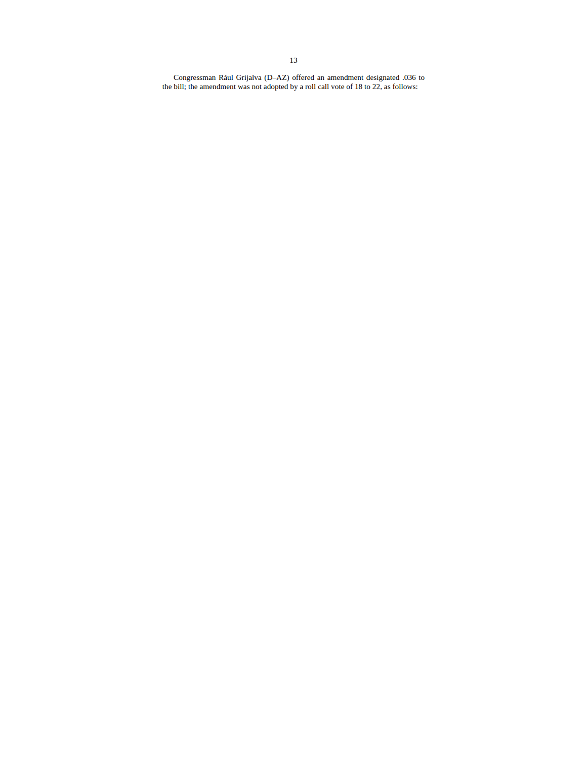13
Congressman Rául Grijalva (D–AZ) offered an amendment designated .036 to the bill; the amendment was not adopted by a roll call vote of 18 to 22, as follows: